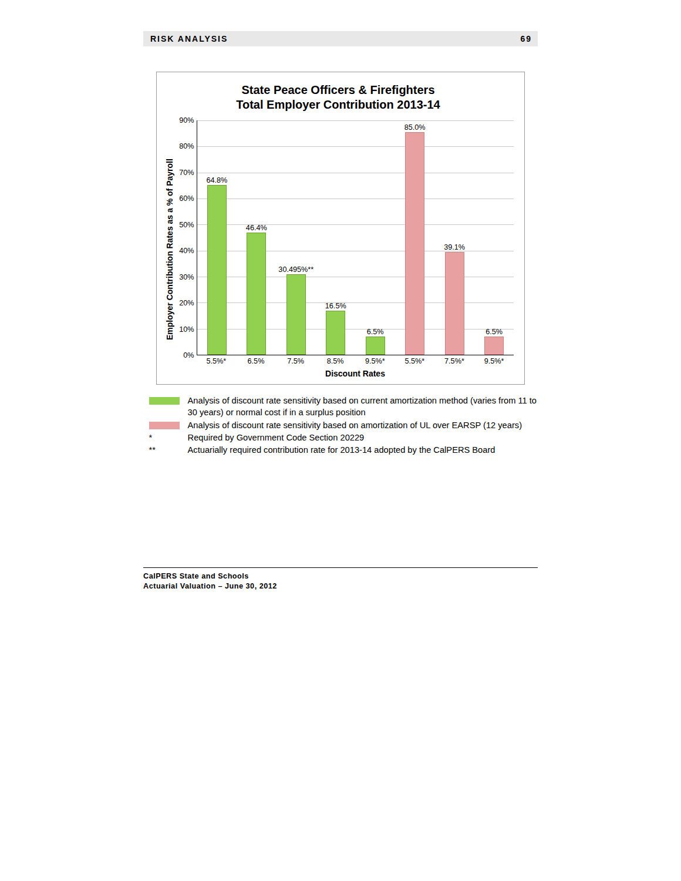RISK ANALYSIS 69
State Peace Officers & Firefighters
Total Employer Contribution 2013-14
Employer Contribution Rates as a % of Payroll
90%
80%
70%
60%
50%
40%
30%
20%
10%
0%
64.8%
46.4%
30.495%**
16.5%
6.5%
85.0%
39.1%
6.5%
5.5%*
6.5%
7.5%
8.5%
9.5%*
5.5%*
7.5%*
9.5%*
Discount Rates
Analysis of discount rate sensitivity based on current amortization method (varies from 11 to 30 years) or normal cost if in a surplus position
Analysis of discount rate sensitivity based on amortization of UL over EARSP (12 years)
*
Required by Government Code Section 20229
**
Actuarially required contribution rate for 2013-14 adopted by the CalPERS Board
CalPERS State and Schools
Actuarial Valuation – June 30, 2012